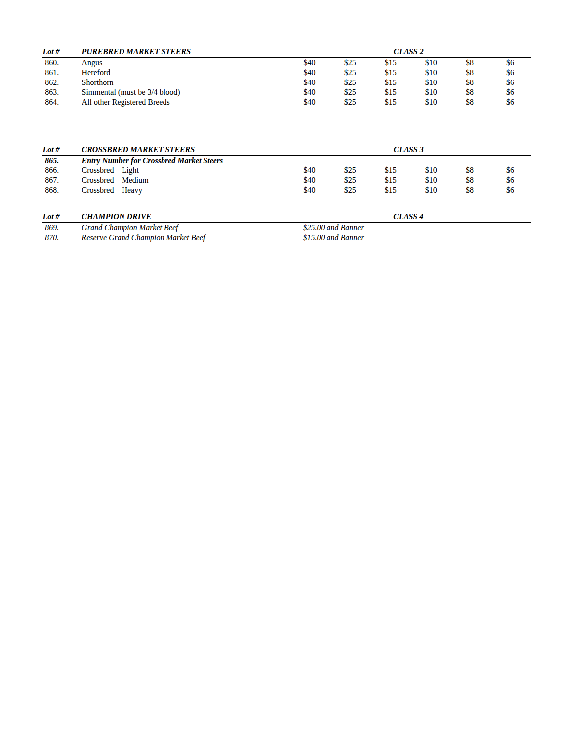| Lot # | PUREBRED MARKET STEERS | | CLASS 2 | |
| 860. | Angus | $40 | $25 | $15 | $10 | $8 | $6 |
| 861. | Hereford | $40 | $25 | $15 | $10 | $8 | $6 |
| 862. | Shorthorn | $40 | $25 | $15 | $10 | $8 | $6 |
| 863. | Simmental (must be 3/4 blood) | $40 | $25 | $15 | $10 | $8 | $6 |
| 864. | All other Registered Breeds | $40 | $25 | $15 | $10 | $8 | $6 |
| Lot # | CROSSBRED MARKET STEERS | | CLASS 3 | |
| 865. | Entry Number for Crossbred Market Steers |
| 866. | Crossbred – Light | $40 | $25 | $15 | $10 | $8 | $6 |
| 867. | Crossbred – Medium | $40 | $25 | $15 | $10 | $8 | $6 |
| 868. | Crossbred – Heavy | $40 | $25 | $15 | $10 | $8 | $6 |
| Lot # | CHAMPION DRIVE | | CLASS 4 | |
| 869. | Grand Champion Market Beef | $25.00 and Banner |
| 870. | Reserve Grand Champion Market Beef | $15.00 and Banner |